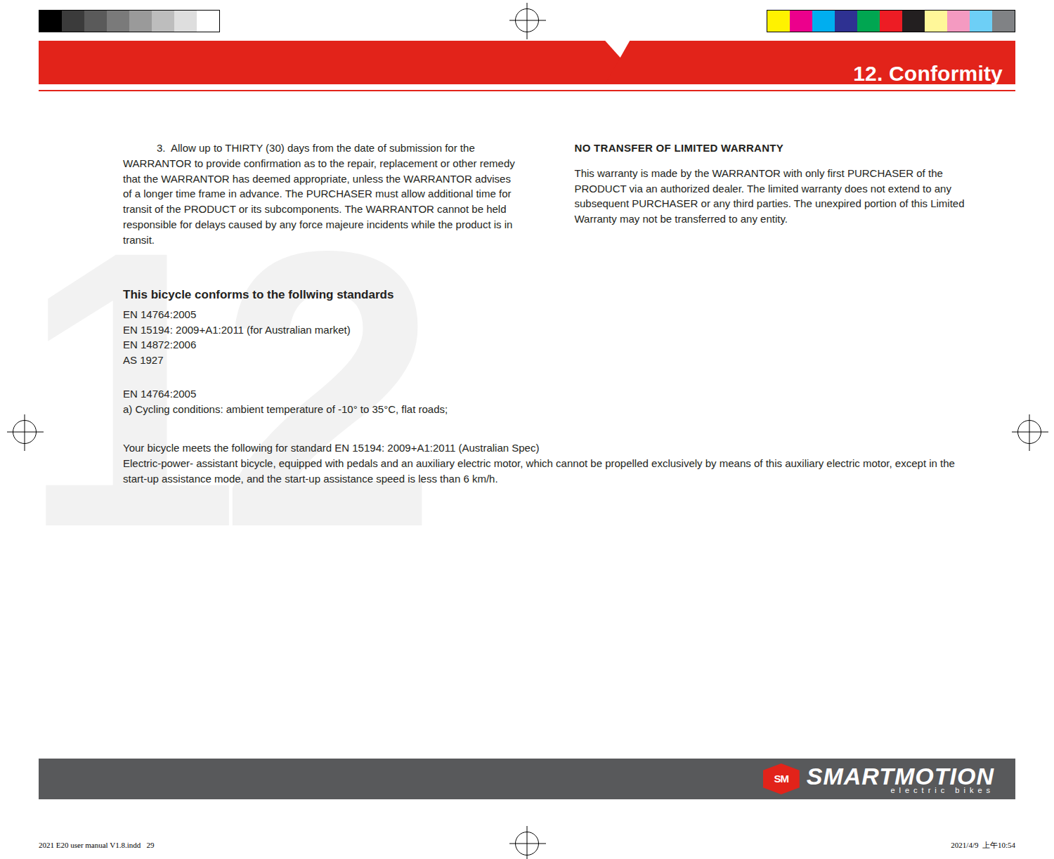12. Conformity
12
3. Allow up to THIRTY (30) days from the date of submission for the WARRANTOR to provide confirmation as to the repair, replacement or other remedy that the WARRANTOR has deemed appropriate, unless the WARRANTOR advises of a longer time frame in advance. The PURCHASER must allow additional time for transit of the PRODUCT or its subcomponents. The WARRANTOR cannot be held responsible for delays caused by any force majeure incidents while the product is in transit.
NO TRANSFER OF LIMITED WARRANTY
This warranty is made by the WARRANTOR with only first PURCHASER of the PRODUCT via an authorized dealer. The limited warranty does not extend to any subsequent PURCHASER or any third parties. The unexpired portion of this Limited Warranty may not be transferred to any entity.
This bicycle conforms to the follwing standards
EN 14764:2005
EN 15194: 2009+A1:2011 (for Australian market)
EN 14872:2006
AS 1927
EN 14764:2005
a) Cycling conditions: ambient temperature of -10° to 35°C, flat roads;
Your bicycle meets the following for standard EN 15194: 2009+A1:2011 (Australian Spec)
Electric-power- assistant bicycle, equipped with pedals and an auxiliary electric motor, which cannot be propelled exclusively by means of this auxiliary electric motor, except in the start-up assistance mode, and the start-up assistance speed is less than 6 km/h.
SMARTMOTIONelectric bikes
2021 E20 user manual V1.8.indd 29 2021/4/9 上午10:54